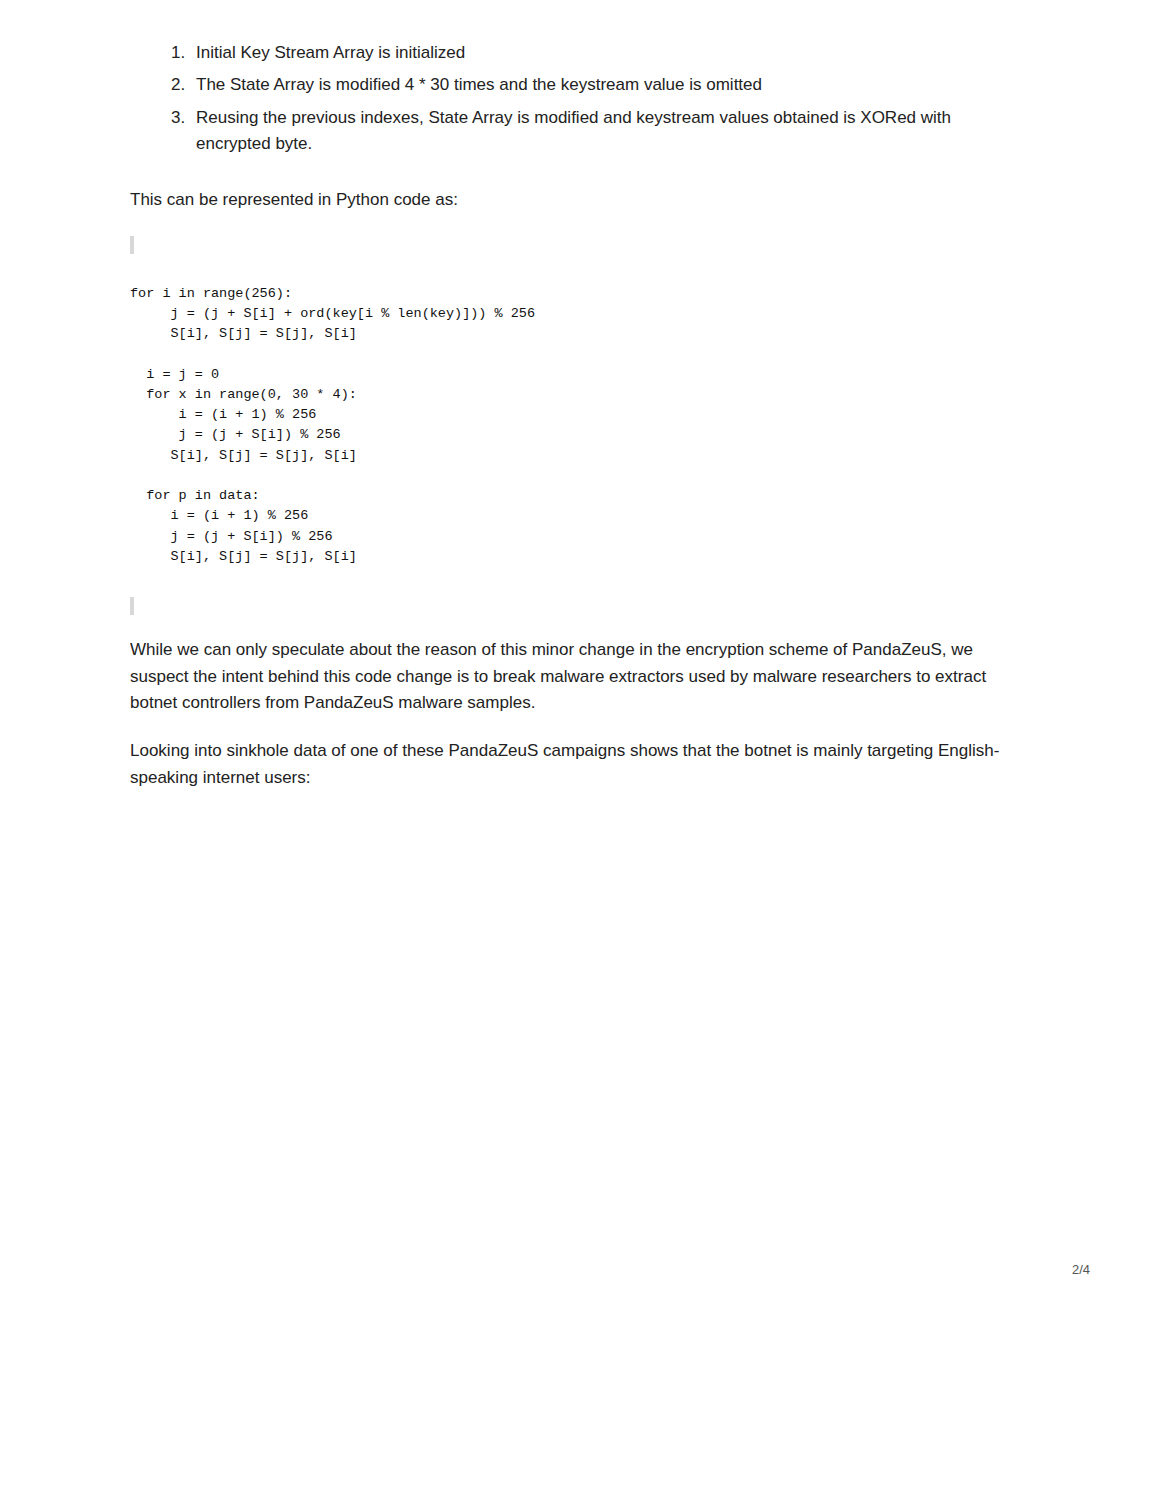Initial Key Stream Array is initialized
The State Array is modified 4 * 30 times and the keystream value is omitted
Reusing the previous indexes, State Array is modified and keystream values obtained is XORed with encrypted byte.
This can be represented in Python code as:
for i in range(256): j = (j + S[i] + ord(key[i % len(key)])) % 256 S[i], S[j] = S[j], S[i] i = j = 0 for x in range(0, 30 * 4): i = (i + 1) % 256 j = (j + S[i]) % 256 S[i], S[j] = S[j], S[i] for p in data: i = (i + 1) % 256 j = (j + S[i]) % 256 S[i], S[j] = S[j], S[i]
While we can only speculate about the reason of this minor change in the encryption scheme of PandaZeuS, we suspect the intent behind this code change is to break malware extractors used by malware researchers to extract botnet controllers from PandaZeuS malware samples.
Looking into sinkhole data of one of these PandaZeuS campaigns shows that the botnet is mainly targeting English-speaking internet users:
2/4